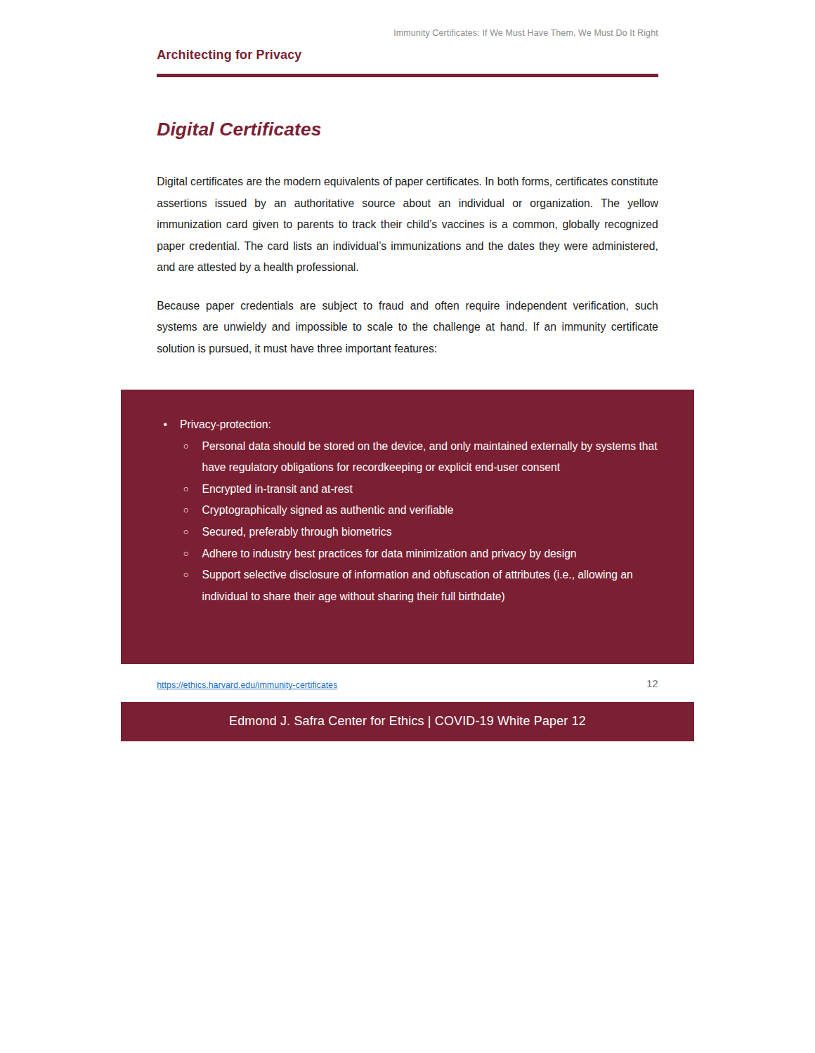Immunity Certificates: If We Must Have Them, We Must Do It Right
Architecting for Privacy
Digital Certificates
Digital certificates are the modern equivalents of paper certificates. In both forms, certificates constitute assertions issued by an authoritative source about an individual or organization. The yellow immunization card given to parents to track their child’s vaccines is a common, globally recognized paper credential. The card lists an individual’s immunizations and the dates they were administered, and are attested by a health professional.
Because paper credentials are subject to fraud and often require independent verification, such systems are unwieldy and impossible to scale to the challenge at hand. If an immunity certificate solution is pursued, it must have three important features:
Privacy-protection:
Personal data should be stored on the device, and only maintained externally by systems that have regulatory obligations for recordkeeping or explicit end-user consent
Encrypted in-transit and at-rest
Cryptographically signed as authentic and verifiable
Secured, preferably through biometrics
Adhere to industry best practices for data minimization and privacy by design
Support selective disclosure of information and obfuscation of attributes (i.e., allowing an individual to share their age without sharing their full birthdate)
https://ethics.harvard.edu/immunity-certificates 12
Edmond J. Safra Center for Ethics | COVID-19 White Paper 12